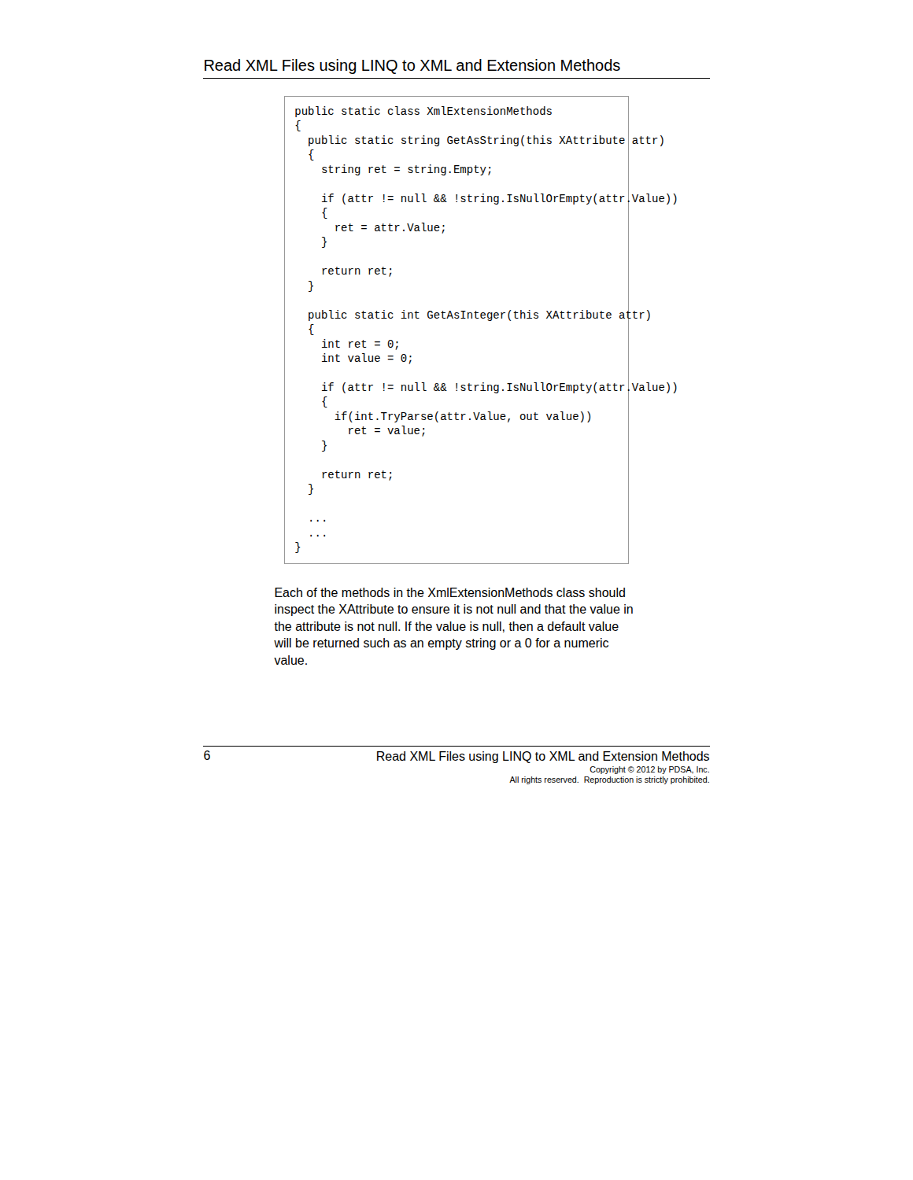Read XML Files using LINQ to XML and Extension Methods
public static class XmlExtensionMethods
{
  public static string GetAsString(this XAttribute attr)
  {
    string ret = string.Empty;

    if (attr != null && !string.IsNullOrEmpty(attr.Value))
    {
      ret = attr.Value;
    }

    return ret;
  }

  public static int GetAsInteger(this XAttribute attr)
  {
    int ret = 0;
    int value = 0;

    if (attr != null && !string.IsNullOrEmpty(attr.Value))
    {
      if(int.TryParse(attr.Value, out value))
        ret = value;
    }

    return ret;
  }

  ...
  ...
}
Each of the methods in the XmlExtensionMethods class should inspect the XAttribute to ensure it is not null and that the value in the attribute is not null. If the value is null, then a default value will be returned such as an empty string or a 0 for a numeric value.
6
Read XML Files using LINQ to XML and Extension Methods
Copyright © 2012 by PDSA, Inc.
All rights reserved. Reproduction is strictly prohibited.